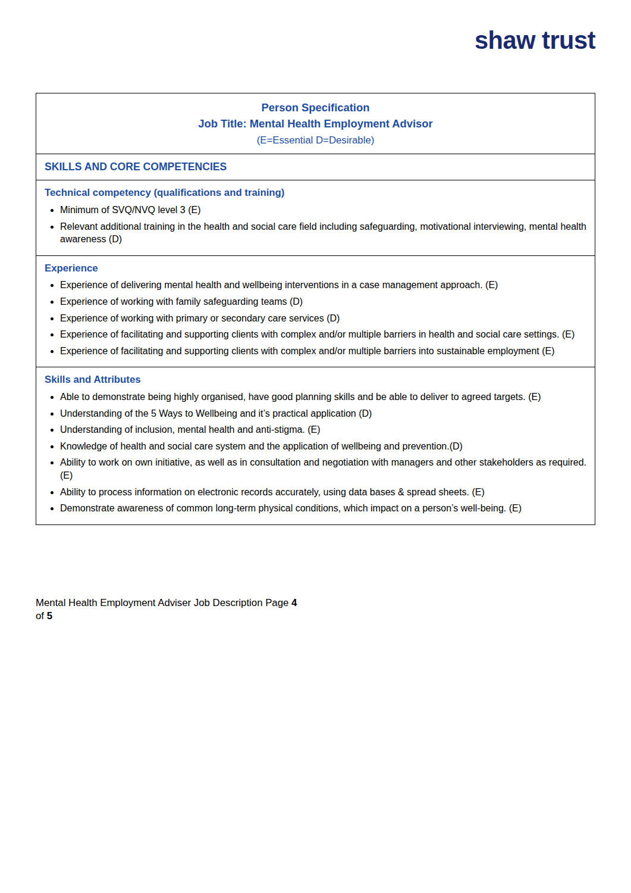shaw trust
| Person Specification Job Title: Mental Health Employment Advisor (E=Essential D=Desirable) |
| SKILLS AND CORE COMPETENCIES |
| Technical competency (qualifications and training) Minimum of SVQ/NVQ level 3 (E) Relevant additional training in the health and social care field including safeguarding, motivational interviewing, mental health awareness (D) |
| Experience Experience of delivering mental health and wellbeing interventions in a case management approach. (E) Experience of working with family safeguarding teams (D) Experience of working with primary or secondary care services (D) Experience of facilitating and supporting clients with complex and/or multiple barriers in health and social care settings. (E) Experience of facilitating and supporting clients with complex and/or multiple barriers into sustainable employment (E) |
| Skills and Attributes Able to demonstrate being highly organised, have good planning skills and be able to deliver to agreed targets. (E) Understanding of the 5 Ways to Wellbeing and it’s practical application (D) Understanding of inclusion, mental health and anti-stigma. (E) Knowledge of health and social care system and the application of wellbeing and prevention.(D) Ability to work on own initiative, as well as in consultation and negotiation with managers and other stakeholders as required. (E) Ability to process information on electronic records accurately, using data bases & spread sheets. (E) Demonstrate awareness of common long-term physical conditions, which impact on a person’s well-being. (E) |
Mental Health Employment Adviser Job Description Page 4
of 5